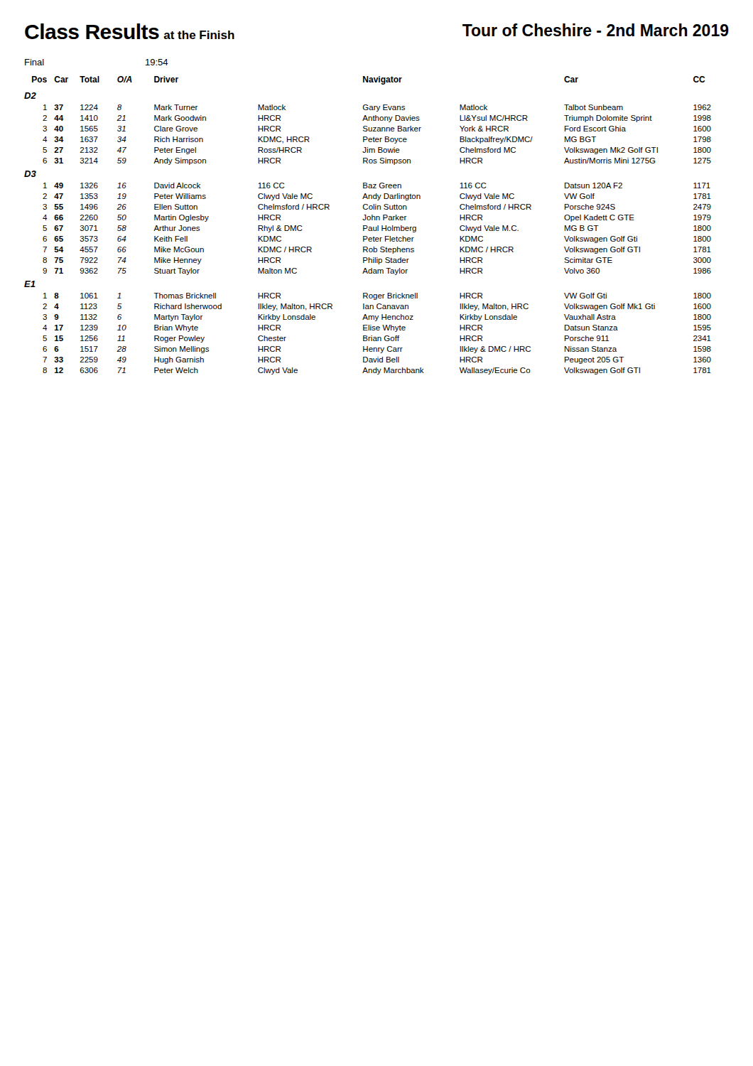Class Results at the Finish Tour of Cheshire - 2nd March 2019
Final 19:54
| Pos | Car | Total | O/A | Driver | Navigator | Car | CC |
| --- | --- | --- | --- | --- | --- | --- | --- |
| D2 |
| 1 | 37 | 1224 | 8 | Mark Turner | Matlock | Gary Evans | Matlock | Talbot Sunbeam | 1962 |
| 2 | 44 | 1410 | 21 | Mark Goodwin | HRCR | Anthony Davies | Ll&Ysul MC/HRCR | Triumph Dolomite Sprint | 1998 |
| 3 | 40 | 1565 | 31 | Clare Grove | HRCR | Suzanne Barker | York & HRCR | Ford Escort Ghia | 1600 |
| 4 | 34 | 1637 | 34 | Rich Harrison | KDMC, HRCR | Peter Boyce | Blackpalfrey/KDMC/ | MG BGT | 1798 |
| 5 | 27 | 2132 | 47 | Peter Engel | Ross/HRCR | Jim Bowie | Chelmsford MC | Volkswagen Mk2 Golf GTI | 1800 |
| 6 | 31 | 3214 | 59 | Andy Simpson | HRCR | Ros Simpson | HRCR | Austin/Morris Mini 1275G | 1275 |
| D3 |
| 1 | 49 | 1326 | 16 | David Alcock | 116 CC | Baz Green | 116 CC | Datsun 120A F2 | 1171 |
| 2 | 47 | 1353 | 19 | Peter Williams | Clwyd Vale MC | Andy Darlington | Clwyd Vale MC | VW Golf | 1781 |
| 3 | 55 | 1496 | 26 | Ellen Sutton | Chelmsford / HRCR | Colin Sutton | Chelmsford / HRCR | Porsche 924S | 2479 |
| 4 | 66 | 2260 | 50 | Martin Oglesby | HRCR | John Parker | HRCR | Opel Kadett C GTE | 1979 |
| 5 | 67 | 3071 | 58 | Arthur Jones | Rhyl & DMC | Paul Holmberg | Clwyd Vale M.C. | MG B GT | 1800 |
| 6 | 65 | 3573 | 64 | Keith Fell | KDMC | Peter Fletcher | KDMC | Volkswagen Golf Gti | 1800 |
| 7 | 54 | 4557 | 66 | Mike McGoun | KDMC / HRCR | Rob Stephens | KDMC / HRCR | Volkswagen Golf GTI | 1781 |
| 8 | 75 | 7922 | 74 | Mike Henney | HRCR | Philip Stader | HRCR | Scimitar GTE | 3000 |
| 9 | 71 | 9362 | 75 | Stuart Taylor | Malton MC | Adam Taylor | HRCR | Volvo 360 | 1986 |
| E1 |
| 1 | 8 | 1061 | 1 | Thomas Bricknell | HRCR | Roger Bricknell | HRCR | VW Golf Gti | 1800 |
| 2 | 4 | 1123 | 5 | Richard Isherwood | Ilkley, Malton, HRCR | Ian Canavan | Ilkley, Malton, HRC | Volkswagen Golf Mk1 Gti | 1600 |
| 3 | 9 | 1132 | 6 | Martyn Taylor | Kirkby Lonsdale | Amy Henchoz | Kirkby Lonsdale | Vauxhall Astra | 1800 |
| 4 | 17 | 1239 | 10 | Brian Whyte | HRCR | Elise Whyte | HRCR | Datsun Stanza | 1595 |
| 5 | 15 | 1256 | 11 | Roger Powley | Chester | Brian Goff | HRCR | Porsche 911 | 2341 |
| 6 | 6 | 1517 | 28 | Simon Mellings | HRCR | Henry Carr | Ilkley & DMC / HRC | Nissan Stanza | 1598 |
| 7 | 33 | 2259 | 49 | Hugh Garnish | HRCR | David Bell | HRCR | Peugeot 205 GT | 1360 |
| 8 | 12 | 6306 | 71 | Peter Welch | Clwyd Vale | Andy Marchbank | Wallasey/Ecurie Co | Volkswagen Golf GTI | 1781 |